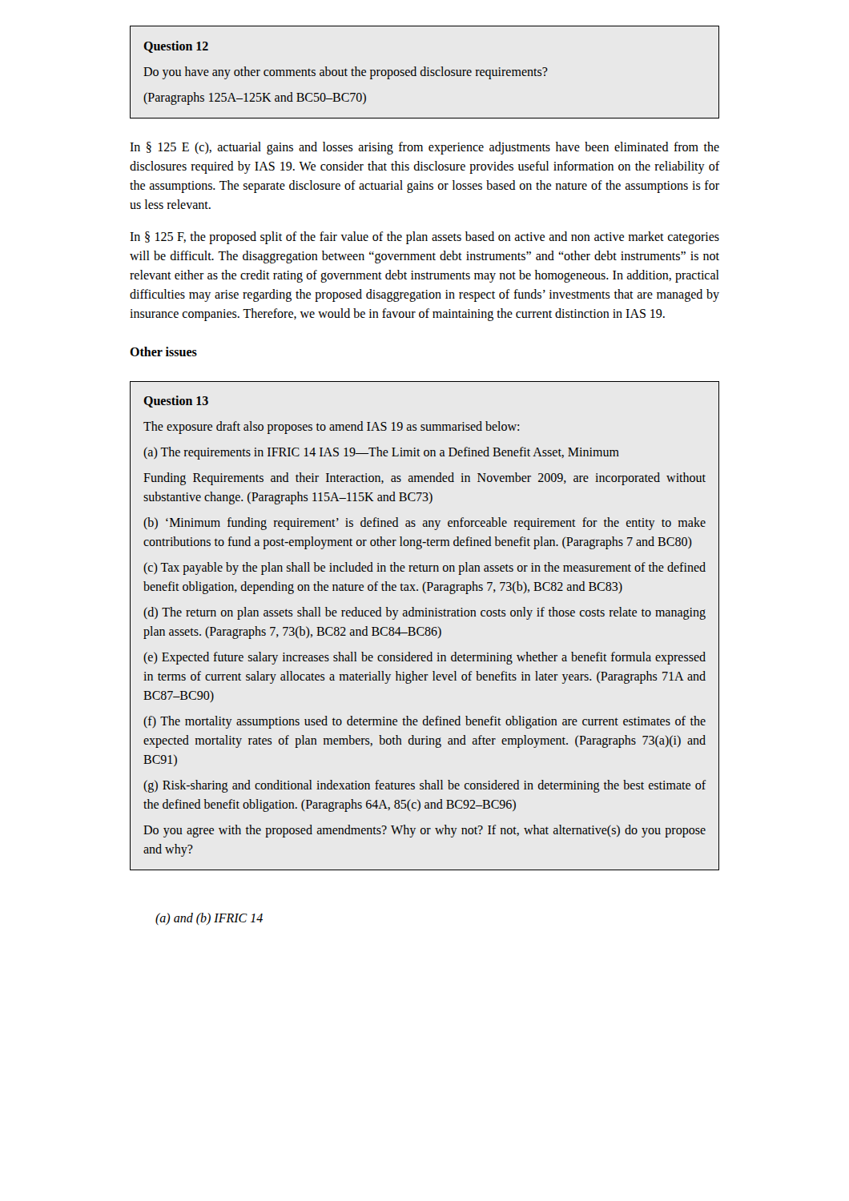Question 12
Do you have any other comments about the proposed disclosure requirements?
(Paragraphs 125A–125K and BC50–BC70)
In § 125 E (c), actuarial gains and losses arising from experience adjustments have been eliminated from the disclosures required by IAS 19. We consider that this disclosure provides useful information on the reliability of the assumptions. The separate disclosure of actuarial gains or losses based on the nature of the assumptions is for us less relevant.
In § 125 F, the proposed split of the fair value of the plan assets based on active and non active market categories will be difficult. The disaggregation between “government debt instruments” and “other debt instruments” is not relevant either as the credit rating of government debt instruments may not be homogeneous. In addition, practical difficulties may arise regarding the proposed disaggregation in respect of funds’ investments that are managed by insurance companies. Therefore, we would be in favour of maintaining the current distinction in IAS 19.
Other issues
Question 13
The exposure draft also proposes to amend IAS 19 as summarised below:
(a) The requirements in IFRIC 14 IAS 19—The Limit on a Defined Benefit Asset, Minimum
Funding Requirements and their Interaction, as amended in November 2009, are incorporated without substantive change. (Paragraphs 115A–115K and BC73)
(b) ‘Minimum funding requirement’ is defined as any enforceable requirement for the entity to make contributions to fund a post-employment or other long-term defined benefit plan. (Paragraphs 7 and BC80)
(c) Tax payable by the plan shall be included in the return on plan assets or in the measurement of the defined benefit obligation, depending on the nature of the tax. (Paragraphs 7, 73(b), BC82 and BC83)
(d) The return on plan assets shall be reduced by administration costs only if those costs relate to managing plan assets. (Paragraphs 7, 73(b), BC82 and BC84–BC86)
(e) Expected future salary increases shall be considered in determining whether a benefit formula expressed in terms of current salary allocates a materially higher level of benefits in later years. (Paragraphs 71A and BC87–BC90)
(f) The mortality assumptions used to determine the defined benefit obligation are current estimates of the expected mortality rates of plan members, both during and after employment. (Paragraphs 73(a)(i) and BC91)
(g) Risk-sharing and conditional indexation features shall be considered in determining the best estimate of the defined benefit obligation. (Paragraphs 64A, 85(c) and BC92–BC96)
Do you agree with the proposed amendments? Why or why not? If not, what alternative(s) do you propose and why?
(a) and (b) IFRIC 14